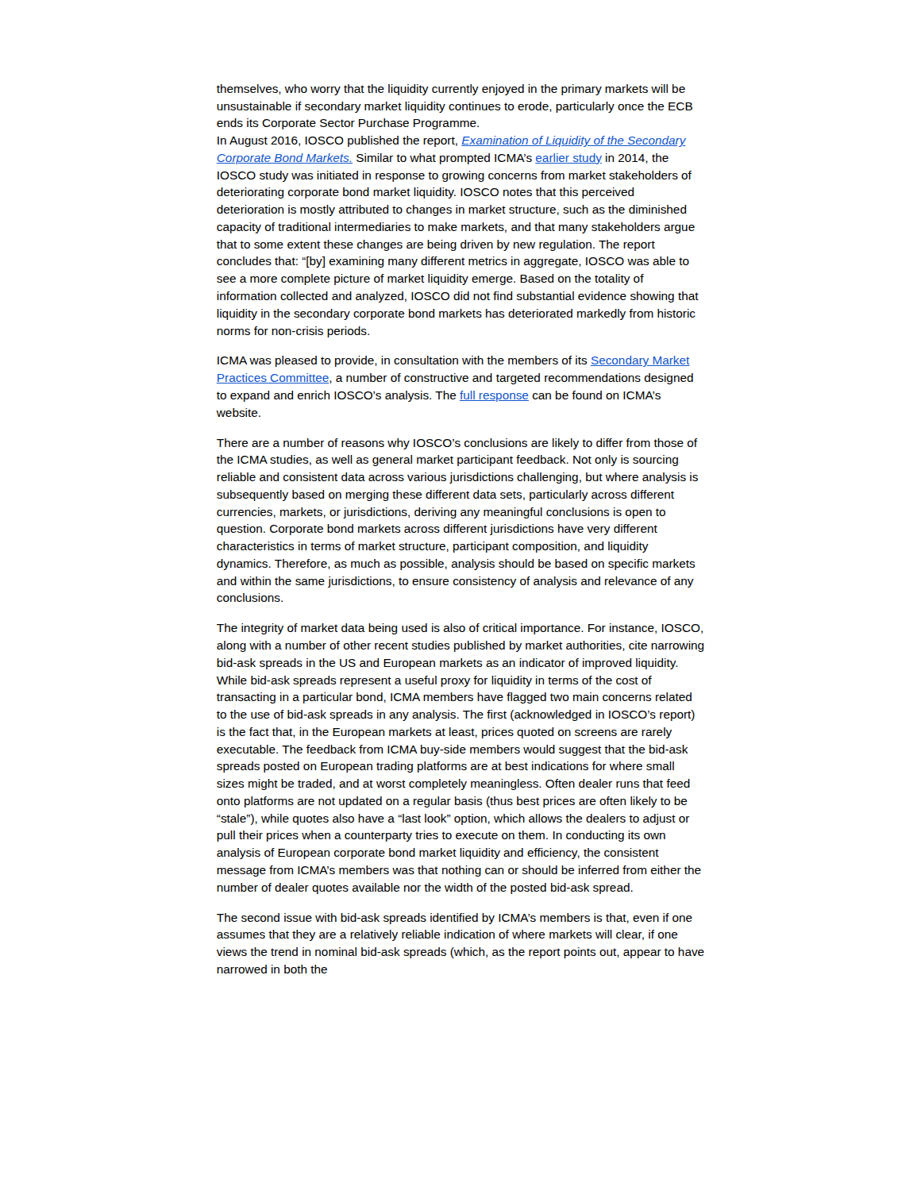themselves, who worry that the liquidity currently enjoyed in the primary markets will be unsustainable if secondary market liquidity continues to erode, particularly once the ECB ends its Corporate Sector Purchase Programme.
In August 2016, IOSCO published the report, Examination of Liquidity of the Secondary Corporate Bond Markets. Similar to what prompted ICMA’s earlier study in 2014, the IOSCO study was initiated in response to growing concerns from market stakeholders of deteriorating corporate bond market liquidity. IOSCO notes that this perceived deterioration is mostly attributed to changes in market structure, such as the diminished capacity of traditional intermediaries to make markets, and that many stakeholders argue that to some extent these changes are being driven by new regulation. The report concludes that: “[by] examining many different metrics in aggregate, IOSCO was able to see a more complete picture of market liquidity emerge. Based on the totality of information collected and analyzed, IOSCO did not find substantial evidence showing that liquidity in the secondary corporate bond markets has deteriorated markedly from historic norms for non-crisis periods.
ICMA was pleased to provide, in consultation with the members of its Secondary Market Practices Committee, a number of constructive and targeted recommendations designed to expand and enrich IOSCO’s analysis. The full response can be found on ICMA’s website.
There are a number of reasons why IOSCO’s conclusions are likely to differ from those of the ICMA studies, as well as general market participant feedback. Not only is sourcing reliable and consistent data across various jurisdictions challenging, but where analysis is subsequently based on merging these different data sets, particularly across different currencies, markets, or jurisdictions, deriving any meaningful conclusions is open to question. Corporate bond markets across different jurisdictions have very different characteristics in terms of market structure, participant composition, and liquidity dynamics. Therefore, as much as possible, analysis should be based on specific markets and within the same jurisdictions, to ensure consistency of analysis and relevance of any conclusions.
The integrity of market data being used is also of critical importance. For instance, IOSCO, along with a number of other recent studies published by market authorities, cite narrowing bid-ask spreads in the US and European markets as an indicator of improved liquidity. While bid-ask spreads represent a useful proxy for liquidity in terms of the cost of transacting in a particular bond, ICMA members have flagged two main concerns related to the use of bid-ask spreads in any analysis. The first (acknowledged in IOSCO’s report) is the fact that, in the European markets at least, prices quoted on screens are rarely executable. The feedback from ICMA buy-side members would suggest that the bid-ask spreads posted on European trading platforms are at best indications for where small sizes might be traded, and at worst completely meaningless. Often dealer runs that feed onto platforms are not updated on a regular basis (thus best prices are often likely to be “stale”), while quotes also have a “last look” option, which allows the dealers to adjust or pull their prices when a counterparty tries to execute on them. In conducting its own analysis of European corporate bond market liquidity and efficiency, the consistent message from ICMA’s members was that nothing can or should be inferred from either the number of dealer quotes available nor the width of the posted bid-ask spread.
The second issue with bid-ask spreads identified by ICMA’s members is that, even if one assumes that they are a relatively reliable indication of where markets will clear, if one views the trend in nominal bid-ask spreads (which, as the report points out, appear to have narrowed in both the